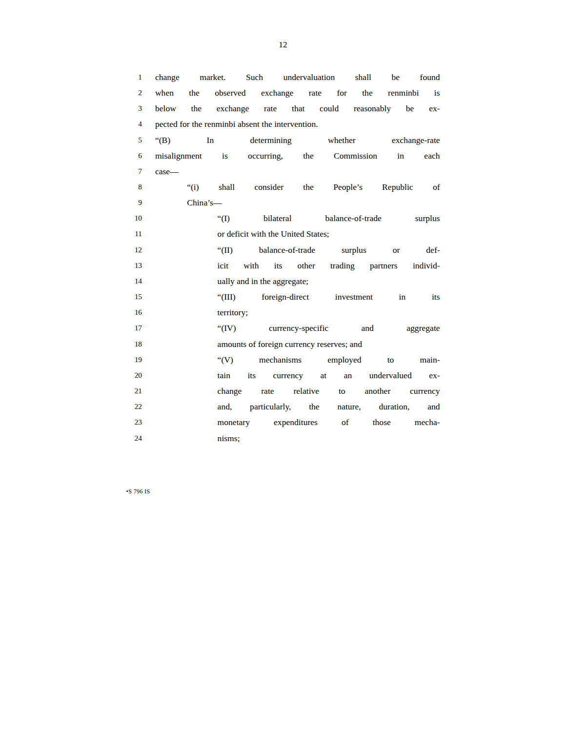12
change market. Such undervaluation shall be found
when the observed exchange rate for the renminbi is
below the exchange rate that could reasonably be ex-
pected for the renminbi absent the intervention.
“(B) In determining whether exchange-rate
misalignment is occurring, the Commission in each
case—
“(i) shall consider the People’s Republic of
China’s—
“(I) bilateral balance-of-trade surplus
or deficit with the United States;
“(II) balance-of-trade surplus or def-
icit with its other trading partners individ-
ually and in the aggregate;
“(III) foreign-direct investment in its
territory;
“(IV) currency-specific and aggregate
amounts of foreign currency reserves; and
“(V) mechanisms employed to main-
tain its currency at an undervalued ex-
change rate relative to another currency
and, particularly, the nature, duration, and
monetary expenditures of those mecha-
nisms;
•S 796 IS